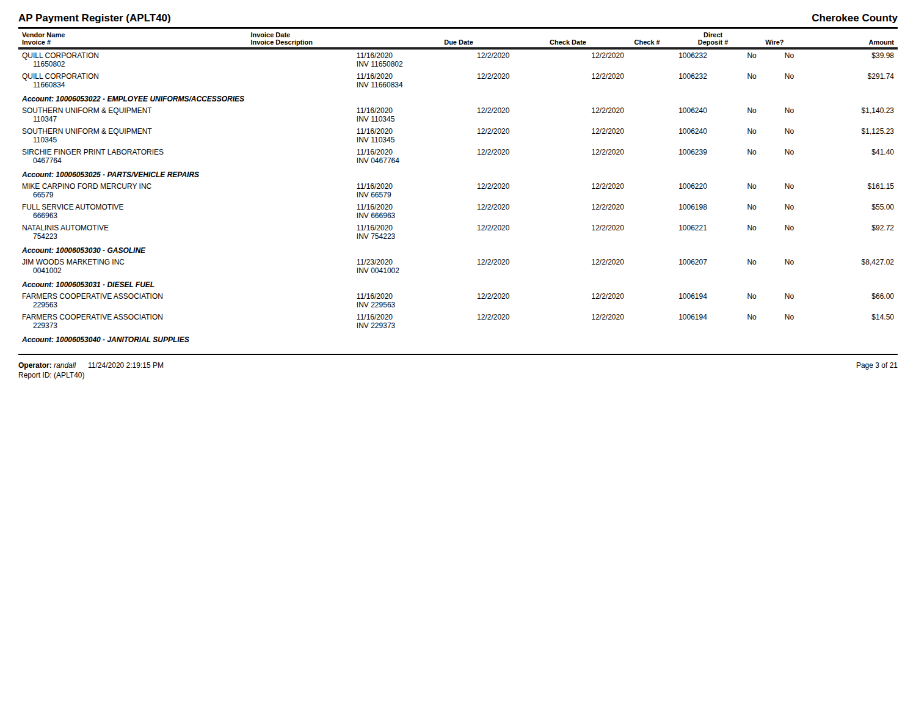AP Payment Register (APLT40)
Cherokee County
| Vendor Name Invoice # | Invoice Date Invoice Description | Due Date | Check Date | Check # | Direct Deposit # | Wire? | Amount |
| --- | --- | --- | --- | --- | --- | --- | --- |
| QUILL CORPORATION 11650802 | 11/16/2020 INV 11650802 | 12/2/2020 | 12/2/2020 | 1006232 | No | No | $39.98 |
| QUILL CORPORATION 11660834 | 11/16/2020 INV 11660834 | 12/2/2020 | 12/2/2020 | 1006232 | No | No | $291.74 |
| Account: 10006053022 - EMPLOYEE UNIFORMS/ACCESSORIES |
| SOUTHERN UNIFORM & EQUIPMENT 110347 | 11/16/2020 INV 110345 | 12/2/2020 | 12/2/2020 | 1006240 | No | No | $1,140.23 |
| SOUTHERN UNIFORM & EQUIPMENT 110345 | 11/16/2020 INV 110345 | 12/2/2020 | 12/2/2020 | 1006240 | No | No | $1,125.23 |
| SIRCHIE FINGER PRINT LABORATORIES 0467764 | 11/16/2020 INV 0467764 | 12/2/2020 | 12/2/2020 | 1006239 | No | No | $41.40 |
| Account: 10006053025 - PARTS/VEHICLE REPAIRS |
| MIKE CARPINO FORD MERCURY INC 66579 | 11/16/2020 INV 66579 | 12/2/2020 | 12/2/2020 | 1006220 | No | No | $161.15 |
| FULL SERVICE AUTOMOTIVE 666963 | 11/16/2020 INV 666963 | 12/2/2020 | 12/2/2020 | 1006198 | No | No | $55.00 |
| NATALINIS AUTOMOTIVE 754223 | 11/16/2020 INV 754223 | 12/2/2020 | 12/2/2020 | 1006221 | No | No | $92.72 |
| Account: 10006053030 - GASOLINE |
| JIM WOODS MARKETING INC 0041002 | 11/23/2020 INV 0041002 | 12/2/2020 | 12/2/2020 | 1006207 | No | No | $8,427.02 |
| Account: 10006053031 - DIESEL FUEL |
| FARMERS COOPERATIVE ASSOCIATION 229563 | 11/16/2020 INV 229563 | 12/2/2020 | 12/2/2020 | 1006194 | No | No | $66.00 |
| FARMERS COOPERATIVE ASSOCIATION 229373 | 11/16/2020 INV 229373 | 12/2/2020 | 12/2/2020 | 1006194 | No | No | $14.50 |
| Account: 10006053040 - JANITORIAL SUPPLIES |
Operator: randall 11/24/2020 2:19:15 PM
Report ID: (APLT40)
Page 3 of 21